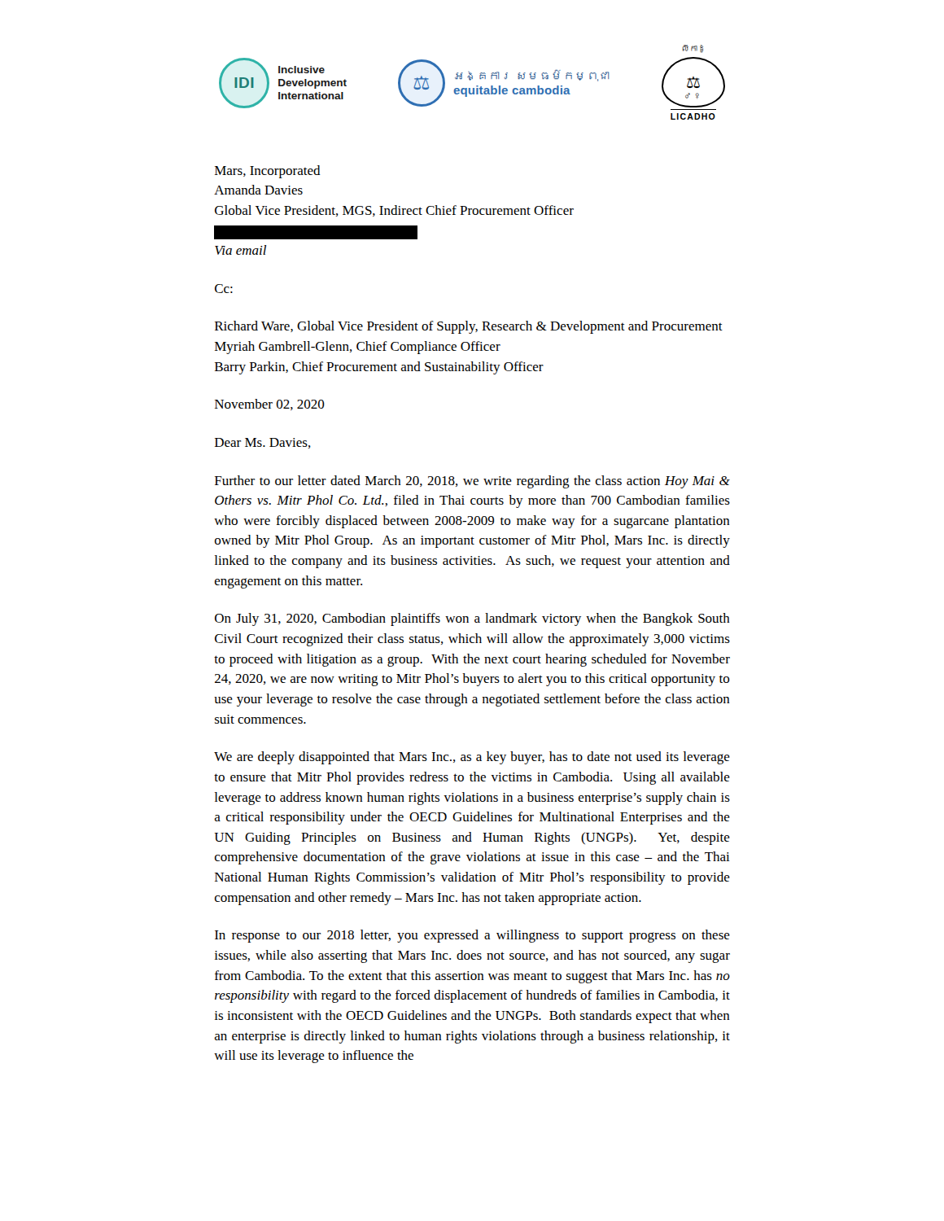IDI
Inclusive
Development
International
⚖
អង្គការ សមធម៌កម្ពុជា
equitable cambodia
លីកាដូ
⚖ ♂♀
LICADHO
Mars, Incorporated
Amanda Davies
Global Vice President, MGS, Indirect Chief Procurement Officer
Via email
Cc:
Richard Ware, Global Vice President of Supply, Research & Development and Procurement
Myriah Gambrell-Glenn, Chief Compliance Officer
Barry Parkin, Chief Procurement and Sustainability Officer
November 02, 2020
Dear Ms. Davies,
Further to our letter dated March 20, 2018, we write regarding the class action Hoy Mai & Others vs. Mitr Phol Co. Ltd., filed in Thai courts by more than 700 Cambodian families who were forcibly displaced between 2008-2009 to make way for a sugarcane plantation owned by Mitr Phol Group. As an important customer of Mitr Phol, Mars Inc. is directly linked to the company and its business activities. As such, we request your attention and engagement on this matter.
On July 31, 2020, Cambodian plaintiffs won a landmark victory when the Bangkok South Civil Court recognized their class status, which will allow the approximately 3,000 victims to proceed with litigation as a group. With the next court hearing scheduled for November 24, 2020, we are now writing to Mitr Phol’s buyers to alert you to this critical opportunity to use your leverage to resolve the case through a negotiated settlement before the class action suit commences.
We are deeply disappointed that Mars Inc., as a key buyer, has to date not used its leverage to ensure that Mitr Phol provides redress to the victims in Cambodia. Using all available leverage to address known human rights violations in a business enterprise’s supply chain is a critical responsibility under the OECD Guidelines for Multinational Enterprises and the UN Guiding Principles on Business and Human Rights (UNGPs). Yet, despite comprehensive documentation of the grave violations at issue in this case – and the Thai National Human Rights Commission’s validation of Mitr Phol’s responsibility to provide compensation and other remedy – Mars Inc. has not taken appropriate action.
In response to our 2018 letter, you expressed a willingness to support progress on these issues, while also asserting that Mars Inc. does not source, and has not sourced, any sugar from Cambodia. To the extent that this assertion was meant to suggest that Mars Inc. has no responsibility with regard to the forced displacement of hundreds of families in Cambodia, it is inconsistent with the OECD Guidelines and the UNGPs. Both standards expect that when an enterprise is directly linked to human rights violations through a business relationship, it will use its leverage to influence the